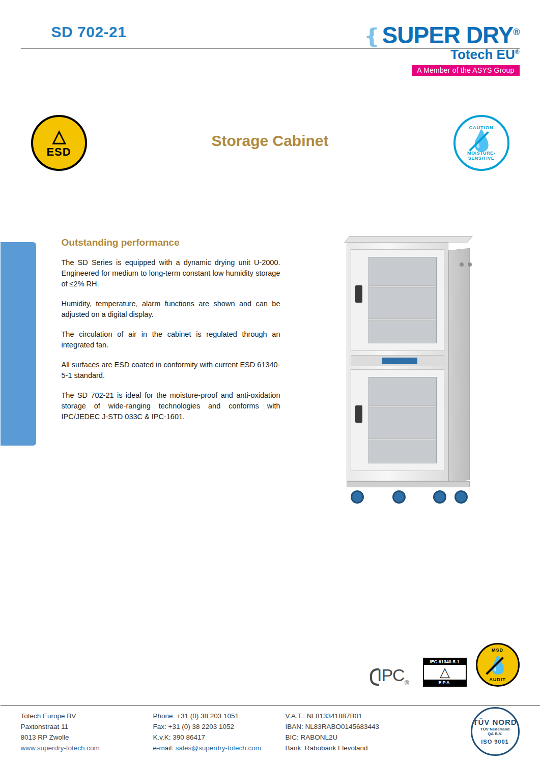❴SUPER DRY®
Totech EU®
A Member of the ASYS Group
SD 702-21
△
ESD
Storage Cabinet
Caution
💧
Moisture-Sensitive
Outstanding performance
The SD Series is equipped with a dynamic drying unit U-2000. Engineered for medium to long-term constant low humidity storage of ≤2% RH.
Humidity, temperature, alarm functions are shown and can be adjusted on a digital display.
The circulation of air in the cabinet is regulated through an integrated fan.
All surfaces are ESD coated in conformity with current ESD 61340-5-1 standard.
The SD 702-21 is ideal for the moisture-proof and anti-oxidation storage of wide-ranging technologies and conforms with IPC/JEDEC J-STD 033C & IPC-1601.
IPC®
IEC 61340-5-1
△
EPA
MSD
💧
AUDIT
Totech Europe BV
Paxtonstraat 11
8013 RP Zwolle
www.superdry-totech.com
Phone: +31 (0) 38 203 1051
Fax: +31 (0) 38 2203 1052
K.v.K: 390 86417
e-mail: sales@superdry-totech.com
V.A.T.: NL813341887B01
IBAN: NL83RABO0145683443
BIC: RABONL2U
Bank: Rabobank Flevoland
TÜV NORD
TÜV Nederland
QA B.V.
ISO 9001